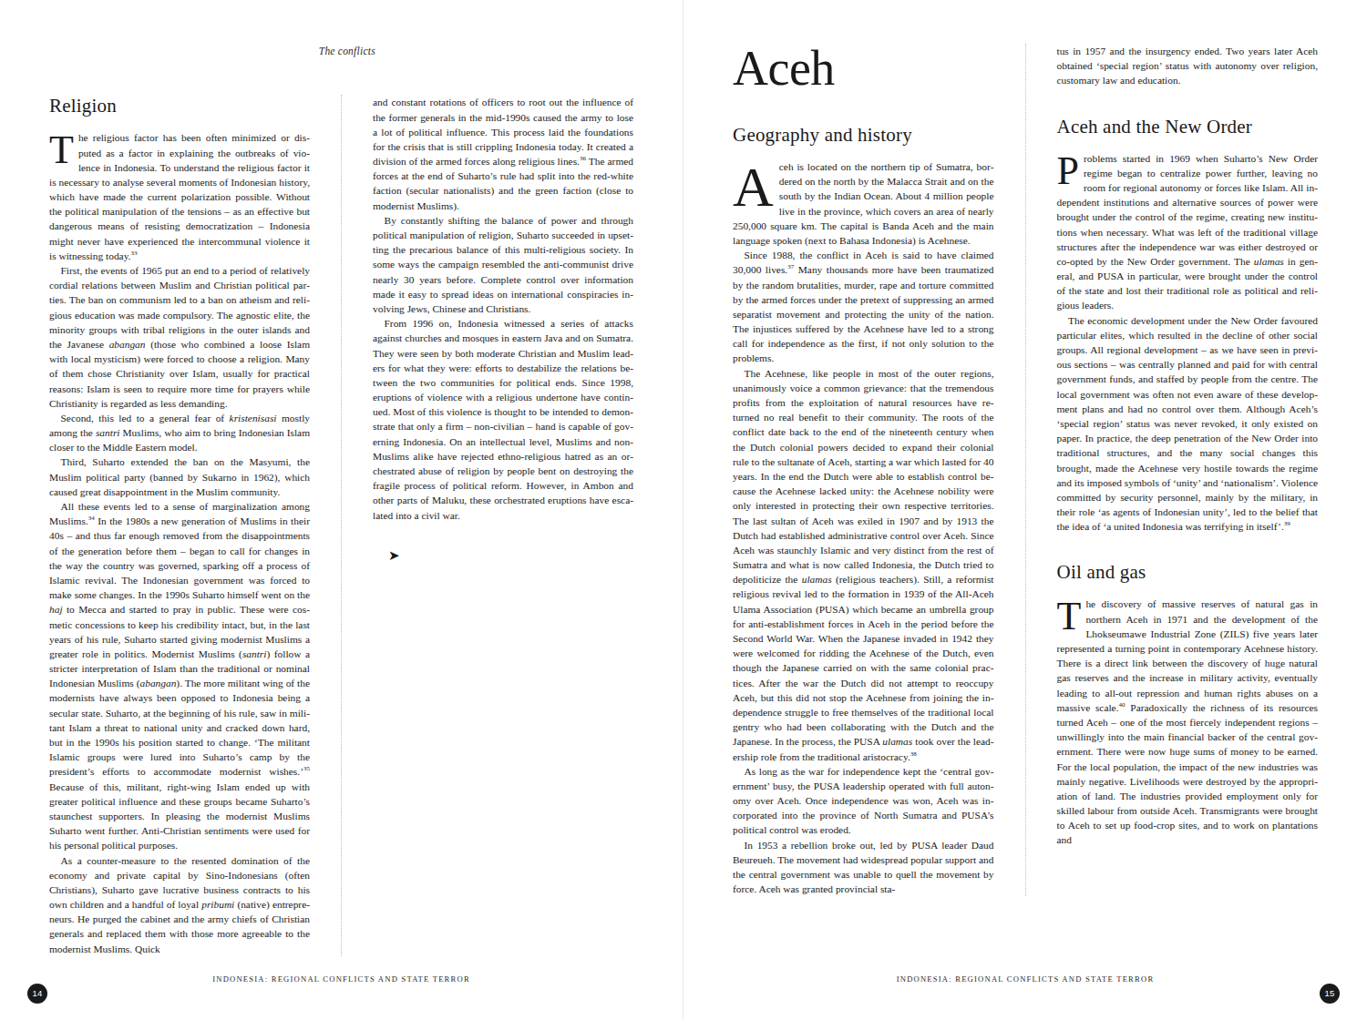The conflicts
Religion
The religious factor has been often minimized or disputed as a factor in explaining the outbreaks of violence in Indonesia. To understand the religious factor it is necessary to analyse several moments of Indonesian history, which have made the current polarization possible. Without the political manipulation of the tensions – as an effective but dangerous means of resisting democratization – Indonesia might never have experienced the intercommunal violence it is witnessing today.33
First, the events of 1965 put an end to a period of relatively cordial relations between Muslim and Christian political parties. The ban on communism led to a ban on atheism and religious education was made compulsory. The agnostic elite, the minority groups with tribal religions in the outer islands and the Javanese abangan (those who combined a loose Islam with local mysticism) were forced to choose a religion. Many of them chose Christianity over Islam, usually for practical reasons: Islam is seen to require more time for prayers while Christianity is regarded as less demanding.
Second, this led to a general fear of kristenisasi mostly among the santri Muslims, who aim to bring Indonesian Islam closer to the Middle Eastern model.
Third, Suharto extended the ban on the Masyumi, the Muslim political party (banned by Sukarno in 1962), which caused great disappointment in the Muslim community.
All these events led to a sense of marginalization among Muslims.34 In the 1980s a new generation of Muslims in their 40s – and thus far enough removed from the disappointments of the generation before them – began to call for changes in the way the country was governed, sparking off a process of Islamic revival. The Indonesian government was forced to make some changes. In the 1990s Suharto himself went on the haj to Mecca and started to pray in public. These were cosmetic concessions to keep his credibility intact, but, in the last years of his rule, Suharto started giving modernist Muslims a greater role in politics. Modernist Muslims (santri) follow a stricter interpretation of Islam than the traditional or nominal Indonesian Muslims (abangan). The more militant wing of the modernists have always been opposed to Indonesia being a secular state. Suharto, at the beginning of his rule, saw in militant Islam a threat to national unity and cracked down hard, but in the 1990s his position started to change. ‘The militant Islamic groups were lured into Suharto’s camp by the president’s efforts to accommodate modernist wishes.’35 Because of this, militant, right-wing Islam ended up with greater political influence and these groups became Suharto’s staunchest supporters. In pleasing the modernist Muslims Suharto went further. Anti-Christian sentiments were used for his personal political purposes.
As a counter-measure to the resented domination of the economy and private capital by Sino-Indonesians (often Christians), Suharto gave lucrative business contracts to his own children and a handful of loyal pribumi (native) entrepreneurs. He purged the cabinet and the army chiefs of Christian generals and replaced them with those more agreeable to the modernist Muslims. Quick
and constant rotations of officers to root out the influence of the former generals in the mid-1990s caused the army to lose a lot of political influence. This process laid the foundations for the crisis that is still crippling Indonesia today. It created a division of the armed forces along religious lines.36 The armed forces at the end of Suharto’s rule had split into the red-white faction (secular nationalists) and the green faction (close to modernist Muslims).
By constantly shifting the balance of power and through political manipulation of religion, Suharto succeeded in upsetting the precarious balance of this multi-religious society. In some ways the campaign resembled the anti-communist drive nearly 30 years before. Complete control over information made it easy to spread ideas on international conspiracies involving Jews, Chinese and Christians.
From 1996 on, Indonesia witnessed a series of attacks against churches and mosques in eastern Java and on Sumatra. They were seen by both moderate Christian and Muslim leaders for what they were: efforts to destabilize the relations between the two communities for political ends. Since 1998, eruptions of violence with a religious undertone have continued. Most of this violence is thought to be intended to demonstrate that only a firm – non-civilian – hand is capable of governing Indonesia. On an intellectual level, Muslims and non-Muslims alike have rejected ethno-religious hatred as an orchestrated abuse of religion by people bent on destroying the fragile process of political reform. However, in Ambon and other parts of Maluku, these orchestrated eruptions have escalated into a civil war.
➤
Indonesia: regional conflicts and state terror
14
Aceh
Geography and history
Aceh is located on the northern tip of Sumatra, bordered on the north by the Malacca Strait and on the south by the Indian Ocean. About 4 million people live in the province, which covers an area of nearly 250,000 square km. The capital is Banda Aceh and the main language spoken (next to Bahasa Indonesia) is Acehnese.
Since 1988, the conflict in Aceh is said to have claimed 30,000 lives.37 Many thousands more have been traumatized by the random brutalities, murder, rape and torture committed by the armed forces under the pretext of suppressing an armed separatist movement and protecting the unity of the nation. The injustices suffered by the Acehnese have led to a strong call for independence as the first, if not only solution to the problems.
The Acehnese, like people in most of the outer regions, unanimously voice a common grievance: that the tremendous profits from the exploitation of natural resources have returned no real benefit to their community. The roots of the conflict date back to the end of the nineteenth century when the Dutch colonial powers decided to expand their colonial rule to the sultanate of Aceh, starting a war which lasted for 40 years. In the end the Dutch were able to establish control because the Acehnese lacked unity: the Acehnese nobility were only interested in protecting their own respective territories. The last sultan of Aceh was exiled in 1907 and by 1913 the Dutch had established administrative control over Aceh. Since Aceh was staunchly Islamic and very distinct from the rest of Sumatra and what is now called Indonesia, the Dutch tried to depoliticize the ulamas (religious teachers). Still, a reformist religious revival led to the formation in 1939 of the All-Aceh Ulama Association (PUSA) which became an umbrella group for anti-establishment forces in Aceh in the period before the Second World War. When the Japanese invaded in 1942 they were welcomed for ridding the Acehnese of the Dutch, even though the Japanese carried on with the same colonial practices. After the war the Dutch did not attempt to reoccupy Aceh, but this did not stop the Acehnese from joining the independence struggle to free themselves of the traditional local gentry who had been collaborating with the Dutch and the Japanese. In the process, the PUSA ulamas took over the leadership role from the traditional aristocracy.38
As long as the war for independence kept the ‘central government’ busy, the PUSA leadership operated with full autonomy over Aceh. Once independence was won, Aceh was incorporated into the province of North Sumatra and PUSA’s political control was eroded.
In 1953 a rebellion broke out, led by PUSA leader Daud Beureueh. The movement had widespread popular support and the central government was unable to quell the movement by force. Aceh was granted provincial sta-
tus in 1957 and the insurgency ended. Two years later Aceh obtained ‘special region’ status with autonomy over religion, customary law and education.
Aceh and the New Order
Problems started in 1969 when Suharto’s New Order regime began to centralize power further, leaving no room for regional autonomy or forces like Islam. All independent institutions and alternative sources of power were brought under the control of the regime, creating new institutions when necessary. What was left of the traditional village structures after the independence war was either destroyed or co-opted by the New Order government. The ulamas in general, and PUSA in particular, were brought under the control of the state and lost their traditional role as political and religious leaders.
The economic development under the New Order favoured particular elites, which resulted in the decline of other social groups. All regional development – as we have seen in previous sections – was centrally planned and paid for with central government funds, and staffed by people from the centre. The local government was often not even aware of these development plans and had no control over them. Although Aceh’s ‘special region’ status was never revoked, it only existed on paper. In practice, the deep penetration of the New Order into traditional structures, and the many social changes this brought, made the Acehnese very hostile towards the regime and its imposed symbols of ‘unity’ and ‘nationalism’. Violence committed by security personnel, mainly by the military, in their role ‘as agents of Indonesian unity’, led to the belief that the idea of ‘a united Indonesia was terrifying in itself’.39
Oil and gas
The discovery of massive reserves of natural gas in northern Aceh in 1971 and the development of the Lhokseumawe Industrial Zone (ZILS) five years later represented a turning point in contemporary Acehnese history. There is a direct link between the discovery of huge natural gas reserves and the increase in military activity, eventually leading to all-out repression and human rights abuses on a massive scale.40 Paradoxically the richness of its resources turned Aceh – one of the most fiercely independent regions – unwillingly into the main financial backer of the central government. There were now huge sums of money to be earned. For the local population, the impact of the new industries was mainly negative. Livelihoods were destroyed by the appropriation of land. The industries provided employment only for skilled labour from outside Aceh. Transmigrants were brought to Aceh to set up food-crop sites, and to work on plantations and
Indonesia: regional conflicts and state terror
15